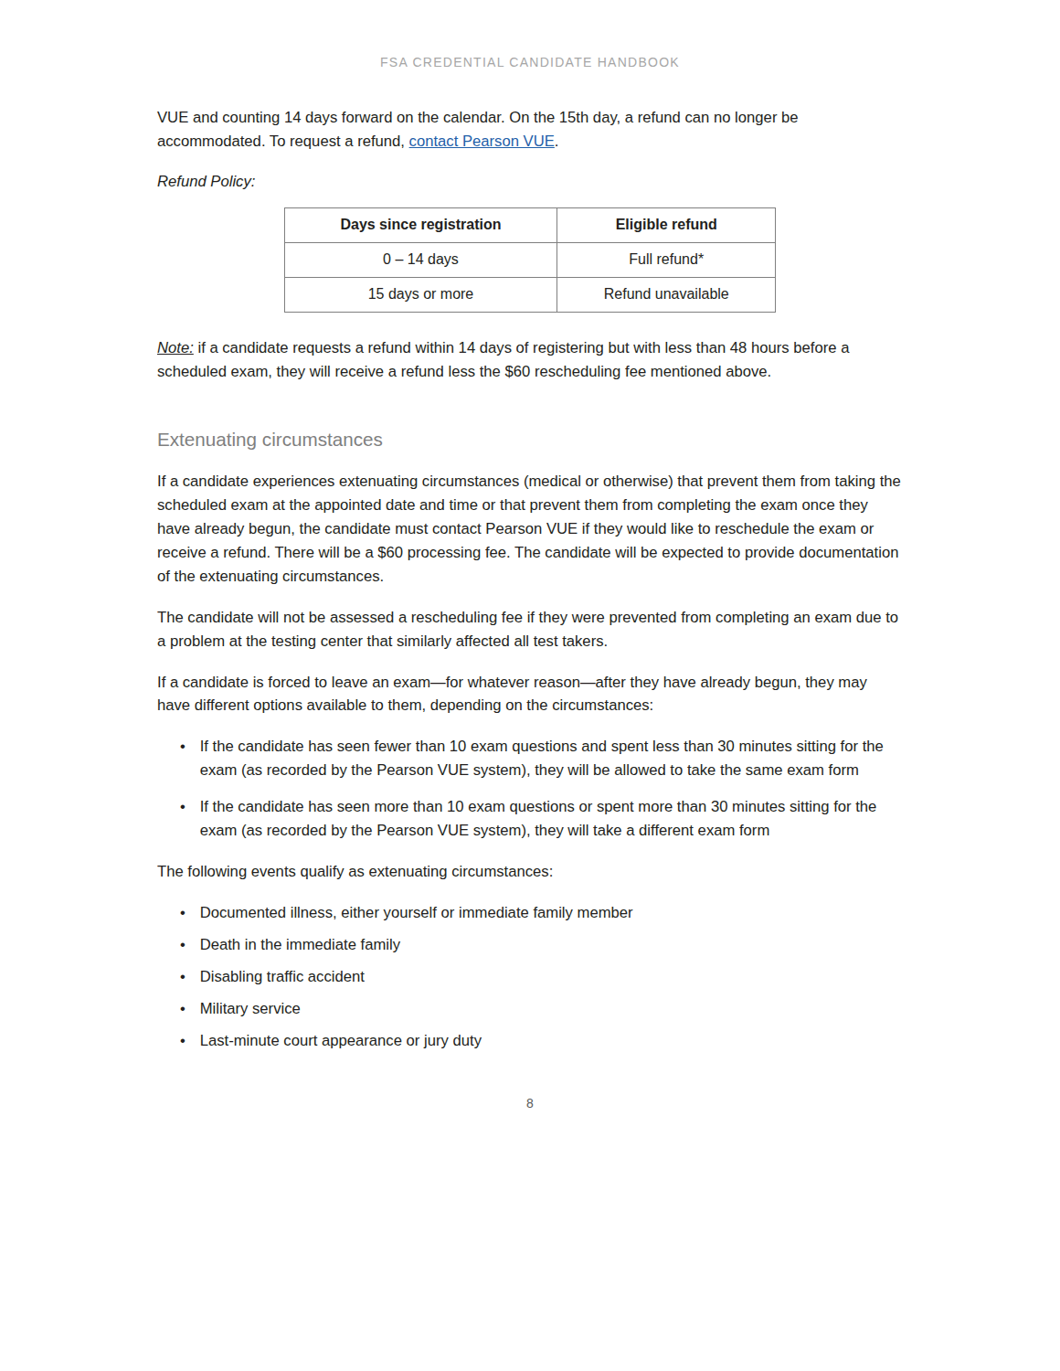FSA Credential Candidate Handbook
VUE and counting 14 days forward on the calendar. On the 15th day, a refund can no longer be accommodated. To request a refund, contact Pearson VUE.
Refund Policy:
| Days since registration | Eligible refund |
| --- | --- |
| 0 – 14 days | Full refund* |
| 15 days or more | Refund unavailable |
Note: if a candidate requests a refund within 14 days of registering but with less than 48 hours before a scheduled exam, they will receive a refund less the $60 rescheduling fee mentioned above.
Extenuating circumstances
If a candidate experiences extenuating circumstances (medical or otherwise) that prevent them from taking the scheduled exam at the appointed date and time or that prevent them from completing the exam once they have already begun, the candidate must contact Pearson VUE if they would like to reschedule the exam or receive a refund. There will be a $60 processing fee. The candidate will be expected to provide documentation of the extenuating circumstances.
The candidate will not be assessed a rescheduling fee if they were prevented from completing an exam due to a problem at the testing center that similarly affected all test takers.
If a candidate is forced to leave an exam—for whatever reason—after they have already begun, they may have different options available to them, depending on the circumstances:
If the candidate has seen fewer than 10 exam questions and spent less than 30 minutes sitting for the exam (as recorded by the Pearson VUE system), they will be allowed to take the same exam form
If the candidate has seen more than 10 exam questions or spent more than 30 minutes sitting for the exam (as recorded by the Pearson VUE system), they will take a different exam form
The following events qualify as extenuating circumstances:
Documented illness, either yourself or immediate family member
Death in the immediate family
Disabling traffic accident
Military service
Last-minute court appearance or jury duty
8